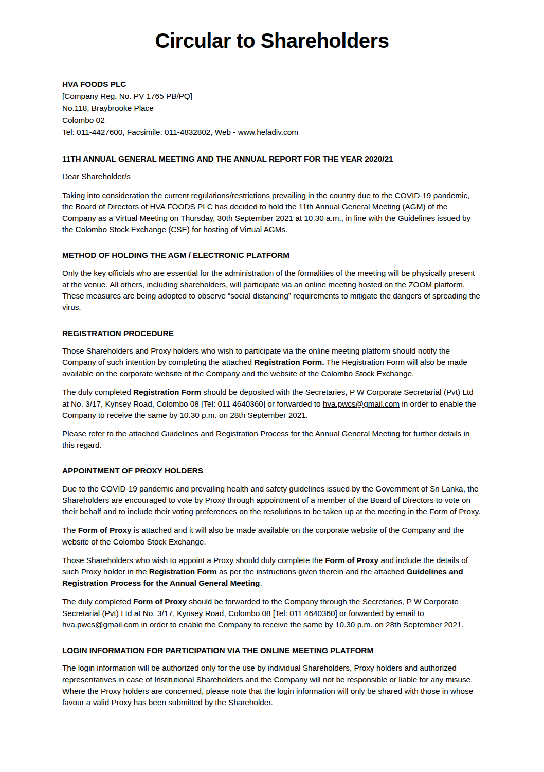Circular to Shareholders
HVA FOODS PLC
[Company Reg. No. PV 1765 PB/PQ]
No.118, Braybrooke Place
Colombo 02
Tel: 011-4427600, Facsimile: 011-4832802, Web - www.heladiv.com
11th Annual General Meeting and the Annual Report for the year 2020/21
Dear Shareholder/s
Taking into consideration the current regulations/restrictions prevailing in the country due to the COVID-19 pandemic, the Board of Directors of HVA FOODS PLC has decided to hold the 11th Annual General Meeting (AGM) of the Company as a Virtual Meeting on Thursday, 30th September 2021 at 10.30 a.m., in line with the Guidelines issued by the Colombo Stock Exchange (CSE) for hosting of Virtual AGMs.
Method of Holding the AGM / Electronic Platform
Only the key officials who are essential for the administration of the formalities of the meeting will be physically present at the venue. All others, including shareholders, will participate via an online meeting hosted on the ZOOM platform. These measures are being adopted to observe “social distancing” requirements to mitigate the dangers of spreading the virus.
Registration Procedure
Those Shareholders and Proxy holders who wish to participate via the online meeting platform should notify the Company of such intention by completing the attached Registration Form. The Registration Form will also be made available on the corporate website of the Company and the website of the Colombo Stock Exchange.
The duly completed Registration Form should be deposited with the Secretaries, P W Corporate Secretarial (Pvt) Ltd at No. 3/17, Kynsey Road, Colombo 08 [Tel: 011 4640360] or forwarded to hva.pwcs@gmail.com in order to enable the Company to receive the same by 10.30 p.m. on 28th September 2021.
Please refer to the attached Guidelines and Registration Process for the Annual General Meeting for further details in this regard.
Appointment of Proxy Holders
Due to the COVID-19 pandemic and prevailing health and safety guidelines issued by the Government of Sri Lanka, the Shareholders are encouraged to vote by Proxy through appointment of a member of the Board of Directors to vote on their behalf and to include their voting preferences on the resolutions to be taken up at the meeting in the Form of Proxy.
The Form of Proxy is attached and it will also be made available on the corporate website of the Company and the website of the Colombo Stock Exchange.
Those Shareholders who wish to appoint a Proxy should duly complete the Form of Proxy and include the details of such Proxy holder in the Registration Form as per the instructions given therein and the attached Guidelines and Registration Process for the Annual General Meeting.
The duly completed Form of Proxy should be forwarded to the Company through the Secretaries, P W Corporate Secretarial (Pvt) Ltd at No. 3/17, Kynsey Road, Colombo 08 [Tel: 011 4640360] or forwarded by email to hva.pwcs@gmail.com in order to enable the Company to receive the same by 10.30 p.m. on 28th September 2021.
Login Information for Participation via the Online Meeting Platform
The login information will be authorized only for the use by individual Shareholders, Proxy holders and authorized representatives in case of Institutional Shareholders and the Company will not be responsible or liable for any misuse. Where the Proxy holders are concerned, please note that the login information will only be shared with those in whose favour a valid Proxy has been submitted by the Shareholder.